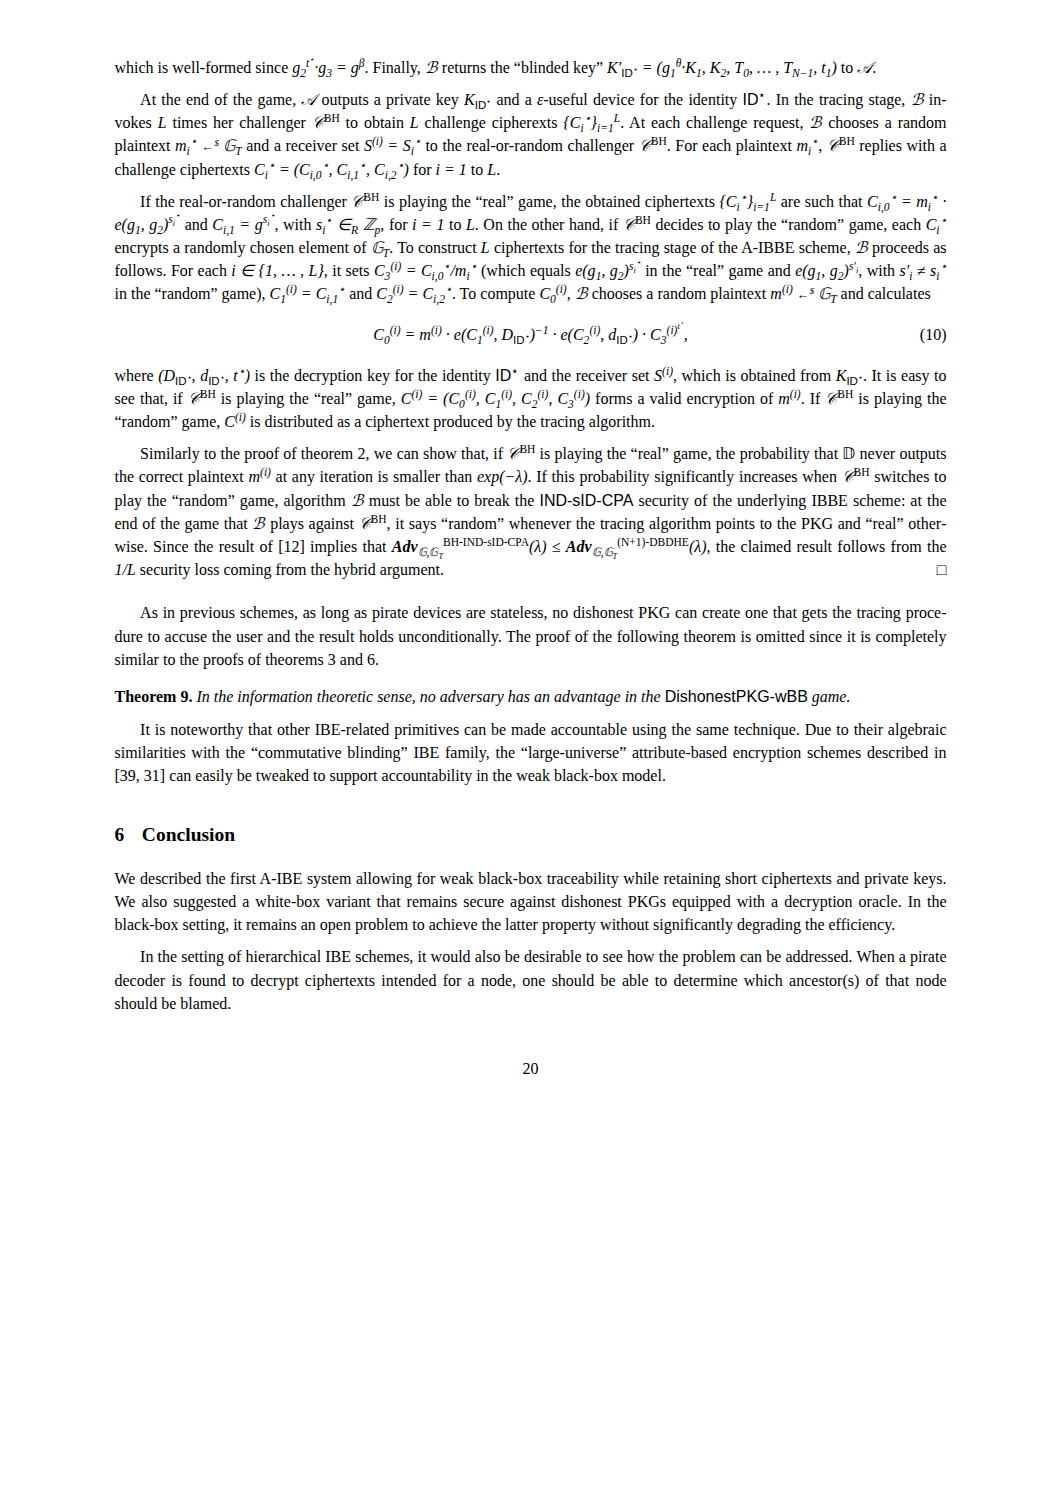which is well-formed since g2t⋆·g3 = gβ. Finally, ℬ returns the “blinded key” K′ID⋆ = (g1θ·K1, K2, T0, … , TN−1, t1) to 𝒜.
At the end of the game, 𝒜 outputs a private key KID⋆ and a ε-useful device for the identity ID⋆. In the tracing stage, ℬ invokes L times her challenger 𝒞BH to obtain L challenge cipherexts {Ci⋆}i=1L. At each challenge request, ℬ chooses a random plaintext mi⋆ ←$ 𝔾T and a receiver set S(i) = Si⋆ to the real-or-random challenger 𝒞BH. For each plaintext mi⋆, 𝒞BH replies with a challenge ciphertexts Ci⋆ = (Ci,0⋆, Ci,1⋆, Ci,2⋆) for i = 1 to L.
If the real-or-random challenger 𝒞BH is playing the “real” game, the obtained ciphertexts {Ci⋆}i=1L are such that Ci,0⋆ = mi⋆ · e(g1, g2)si⋆ and Ci,1 = gsi⋆, with si⋆ ∈R ℤp, for i = 1 to L. On the other hand, if 𝒞BH decides to play the “random” game, each Ci⋆ encrypts a randomly chosen element of 𝔾T. To construct L ciphertexts for the tracing stage of the A-IBBE scheme, ℬ proceeds as follows. For each i ∈ {1, … , L}, it sets C3(i) = Ci,0⋆/mi⋆ (which equals e(g1, g2)si⋆ in the “real” game and e(g1, g2)s′i, with s′i ≠ si⋆ in the “random” game), C1(i) = Ci,1⋆ and C2(i) = Ci,2⋆. To compute C0(i), ℬ chooses a random plaintext m(i) ←$ 𝔾T and calculates
C0(i) = m(i) · e(C1(i), DID⋆)−1 · e(C2(i), dID⋆) · C3(i)t⋆, (10)
where (DID⋆, dID⋆, t⋆) is the decryption key for the identity ID⋆ and the receiver set S(i), which is obtained from KID⋆. It is easy to see that, if 𝒞BH is playing the “real” game, C(i) = (C0(i), C1(i), C2(i), C3(i)) forms a valid encryption of m(i). If 𝒞BH is playing the “random” game, C(i) is distributed as a ciphertext produced by the tracing algorithm.
Similarly to the proof of theorem 2, we can show that, if 𝒞BH is playing the “real” game, the probability that 𝔻 never outputs the correct plaintext m(i) at any iteration is smaller than exp(−λ). If this probability significantly increases when 𝒞BH switches to play the “random” game, algorithm ℬ must be able to break the IND-sID-CPA security of the underlying IBBE scheme: at the end of the game that ℬ plays against 𝒞BH, it says “random” whenever the tracing algorithm points to the PKG and “real” otherwise. Since the result of [12] implies that Adv𝔾,𝔾TBH-IND-sID-CPA(λ) ≤ Adv𝔾,𝔾T(N+1)-DBDHE(λ), the claimed result follows from the 1/L security loss coming from the hybrid argument. □
As in previous schemes, as long as pirate devices are stateless, no dishonest PKG can create one that gets the tracing procedure to accuse the user and the result holds unconditionally. The proof of the following theorem is omitted since it is completely similar to the proofs of theorems 3 and 6.
Theorem 9. In the information theoretic sense, no adversary has an advantage in the DishonestPKG-wBB game.
It is noteworthy that other IBE-related primitives can be made accountable using the same technique. Due to their algebraic similarities with the “commutative blinding” IBE family, the “large-universe” attribute-based encryption schemes described in [39, 31] can easily be tweaked to support accountability in the weak black-box model.
6 Conclusion
We described the first A-IBE system allowing for weak black-box traceability while retaining short ciphertexts and private keys. We also suggested a white-box variant that remains secure against dishonest PKGs equipped with a decryption oracle. In the black-box setting, it remains an open problem to achieve the latter property without significantly degrading the efficiency.
In the setting of hierarchical IBE schemes, it would also be desirable to see how the problem can be addressed. When a pirate decoder is found to decrypt ciphertexts intended for a node, one should be able to determine which ancestor(s) of that node should be blamed.
20